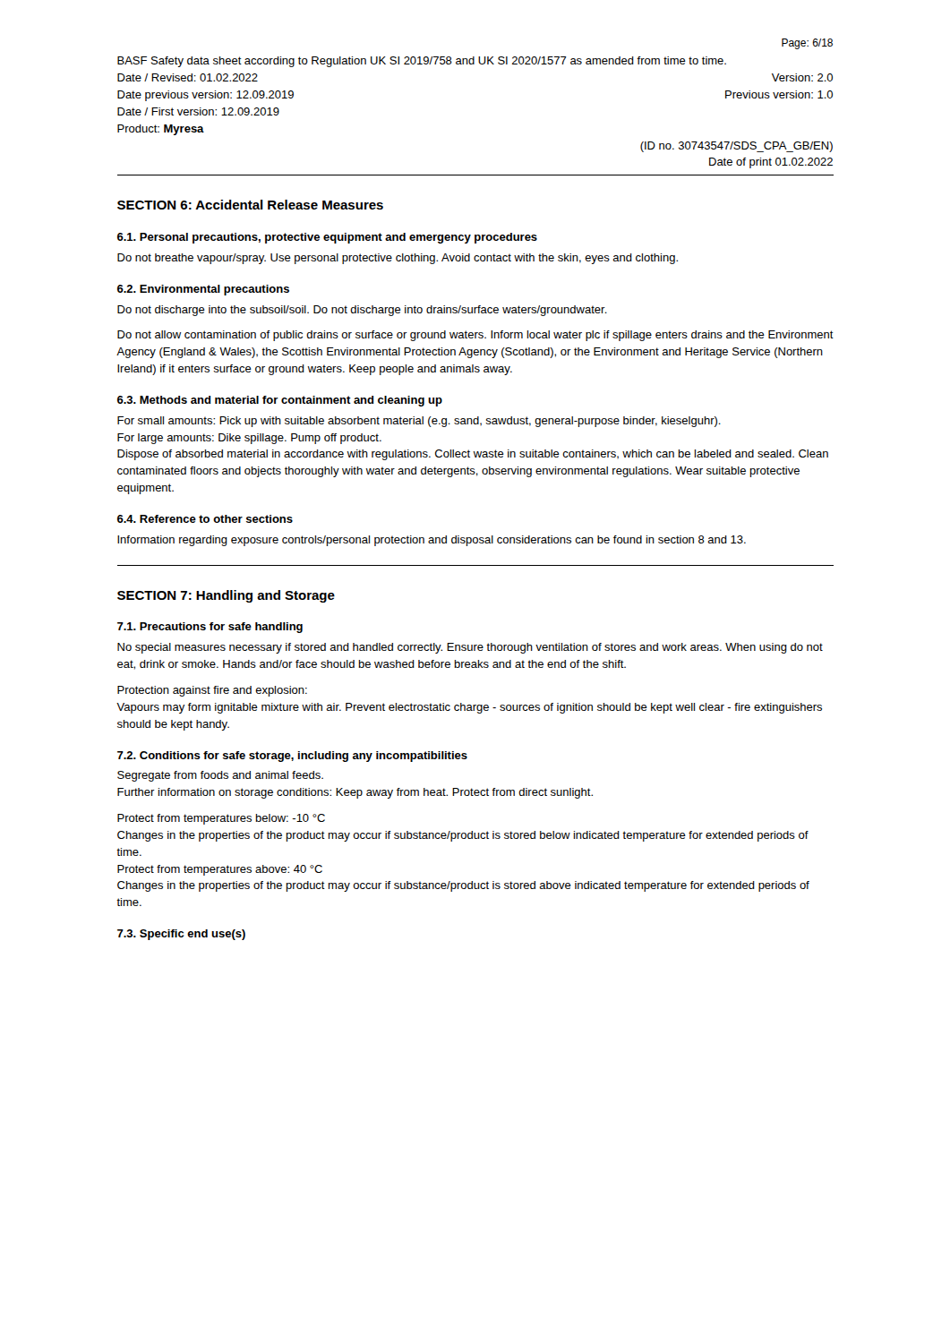Page: 6/18
BASF Safety data sheet according to Regulation UK SI 2019/758 and UK SI 2020/1577 as amended from time to time.
Date / Revised: 01.02.2022
Date previous version: 12.09.2019
Date / First version: 12.09.2019
Product: Myresa
Version: 2.0
Previous version: 1.0
(ID no. 30743547/SDS_CPA_GB/EN)
Date of print 01.02.2022
SECTION 6: Accidental Release Measures
6.1. Personal precautions, protective equipment and emergency procedures
Do not breathe vapour/spray. Use personal protective clothing. Avoid contact with the skin, eyes and clothing.
6.2. Environmental precautions
Do not discharge into the subsoil/soil. Do not discharge into drains/surface waters/groundwater.
Do not allow contamination of public drains or surface or ground waters. Inform local water plc if spillage enters drains and the Environment Agency (England & Wales), the Scottish Environmental Protection Agency (Scotland), or the Environment and Heritage Service (Northern Ireland) if it enters surface or ground waters. Keep people and animals away.
6.3. Methods and material for containment and cleaning up
For small amounts: Pick up with suitable absorbent material (e.g. sand, sawdust, general-purpose binder, kieselguhr).
For large amounts: Dike spillage. Pump off product.
Dispose of absorbed material in accordance with regulations. Collect waste in suitable containers, which can be labeled and sealed. Clean contaminated floors and objects thoroughly with water and detergents, observing environmental regulations. Wear suitable protective equipment.
6.4. Reference to other sections
Information regarding exposure controls/personal protection and disposal considerations can be found in section 8 and 13.
SECTION 7: Handling and Storage
7.1. Precautions for safe handling
No special measures necessary if stored and handled correctly. Ensure thorough ventilation of stores and work areas. When using do not eat, drink or smoke. Hands and/or face should be washed before breaks and at the end of the shift.
Protection against fire and explosion:
Vapours may form ignitable mixture with air. Prevent electrostatic charge - sources of ignition should be kept well clear - fire extinguishers should be kept handy.
7.2. Conditions for safe storage, including any incompatibilities
Segregate from foods and animal feeds.
Further information on storage conditions: Keep away from heat. Protect from direct sunlight.
Protect from temperatures below: -10 °C
Changes in the properties of the product may occur if substance/product is stored below indicated temperature for extended periods of time.
Protect from temperatures above: 40 °C
Changes in the properties of the product may occur if substance/product is stored above indicated temperature for extended periods of time.
7.3. Specific end use(s)